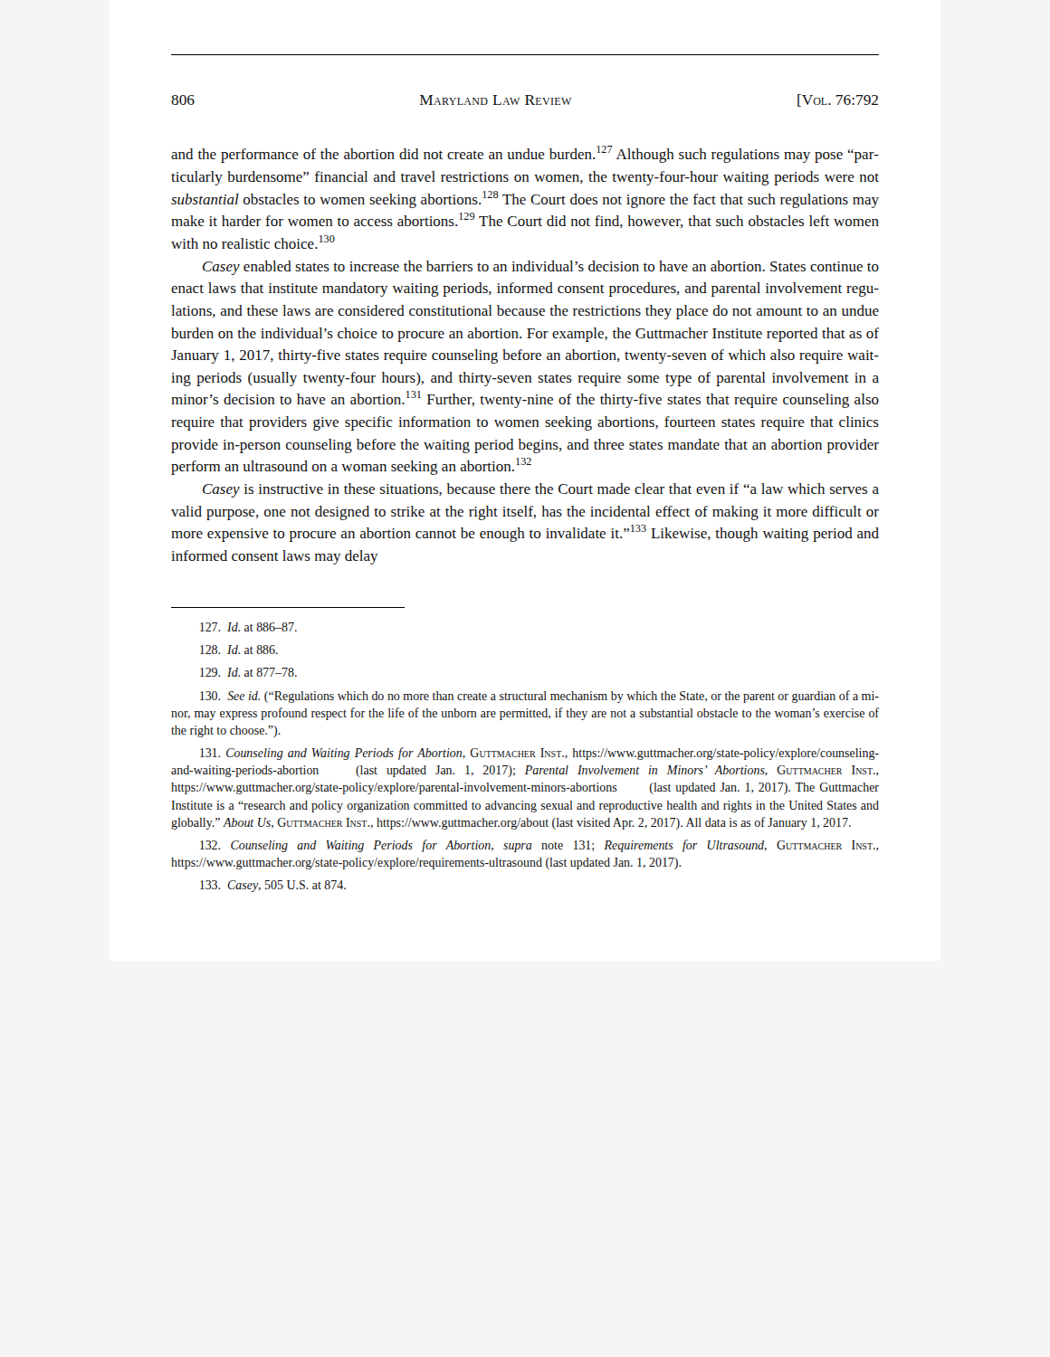806 Maryland Law Review [Vol. 76:792
and the performance of the abortion did not create an undue burden.127 Although such regulations may pose “particularly burdensome” financial and travel restrictions on women, the twenty-four-hour waiting periods were not substantial obstacles to women seeking abortions.128 The Court does not ignore the fact that such regulations may make it harder for women to access abortions.129 The Court did not find, however, that such obstacles left women with no realistic choice.130
Casey enabled states to increase the barriers to an individual’s decision to have an abortion. States continue to enact laws that institute mandatory waiting periods, informed consent procedures, and parental involvement regulations, and these laws are considered constitutional because the restrictions they place do not amount to an undue burden on the individual’s choice to procure an abortion. For example, the Guttmacher Institute reported that as of January 1, 2017, thirty-five states require counseling before an abortion, twenty-seven of which also require waiting periods (usually twenty-four hours), and thirty-seven states require some type of parental involvement in a minor’s decision to have an abortion.131 Further, twenty-nine of the thirty-five states that require counseling also require that providers give specific information to women seeking abortions, fourteen states require that clinics provide in-person counseling before the waiting period begins, and three states mandate that an abortion provider perform an ultrasound on a woman seeking an abortion.132
Casey is instructive in these situations, because there the Court made clear that even if “a law which serves a valid purpose, one not designed to strike at the right itself, has the incidental effect of making it more difficult or more expensive to procure an abortion cannot be enough to invalidate it.”133 Likewise, though waiting period and informed consent laws may delay
127. Id. at 886–87.
128. Id. at 886.
129. Id. at 877–78.
130. See id. (“Regulations which do no more than create a structural mechanism by which the State, or the parent or guardian of a minor, may express profound respect for the life of the unborn are permitted, if they are not a substantial obstacle to the woman’s exercise of the right to choose.”).
131. Counseling and Waiting Periods for Abortion, Guttmacher Inst., https://www.guttmacher.org/state-policy/explore/counseling-and-waiting-periods-abortion (last updated Jan. 1, 2017); Parental Involvement in Minors’ Abortions, Guttmacher Inst., https://www.guttmacher.org/state-policy/explore/parental-involvement-minors-abortions (last updated Jan. 1, 2017). The Guttmacher Institute is a “research and policy organization committed to advancing sexual and reproductive health and rights in the United States and globally.” About Us, Guttmacher Inst., https://www.guttmacher.org/about (last visited Apr. 2, 2017). All data is as of January 1, 2017.
132. Counseling and Waiting Periods for Abortion, supra note 131; Requirements for Ultrasound, Guttmacher Inst., https://www.guttmacher.org/state-policy/explore/requirements-ultrasound (last updated Jan. 1, 2017).
133. Casey, 505 U.S. at 874.